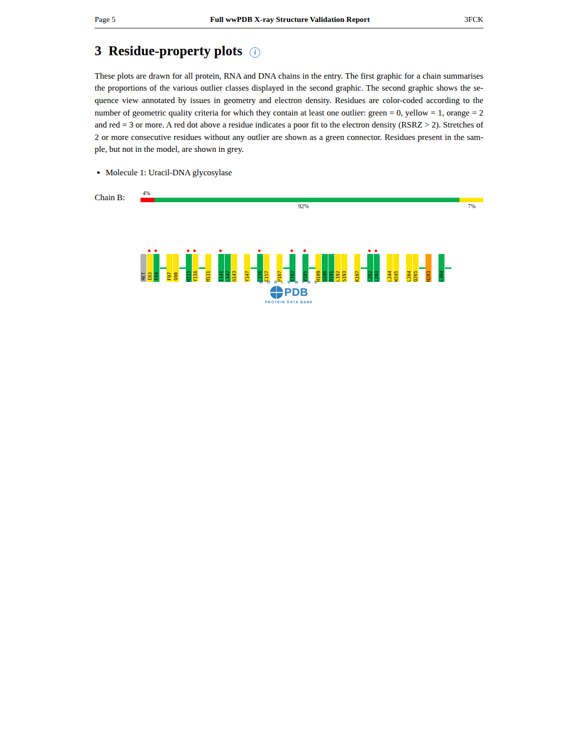Page 5
Full wwPDB X-ray Structure Validation Report
3FCK
3 Residue-property plots i
These plots are drawn for all protein, RNA and DNA chains in the entry. The first graphic for a chain summarises the proportions of the various outlier classes displayed in the second graphic. The second graphic shows the sequence view annotated by issues in geometry and electron density. Residues are color-coded according to the number of geometric quality criteria for which they contain at least one outlier: green = 0, yellow = 1, orange = 2 and red = 3 or more. A red dot above a residue indicates a poor fit to the electron density (RSRZ > 2). Stretches of 2 or more consecutive residues without any outlier are shown as a green connector. Residues present in the sample, but not in the model, are shown in grey.
Molecule 1: Uracil-DNA glycosylase
Chain B:
4% 92% 7%
MET
E83
F84
F97
G98
H115
Y116
M131
I141
L142
G143
Y147
L156
C157
P167
E182
V185
H189
G190
D191
L192
S193
K197
L202
L203
L244
W245
L264
Q265
H283
L304
W O R L D W I D E
PDB
PROTEIN DATA BANK